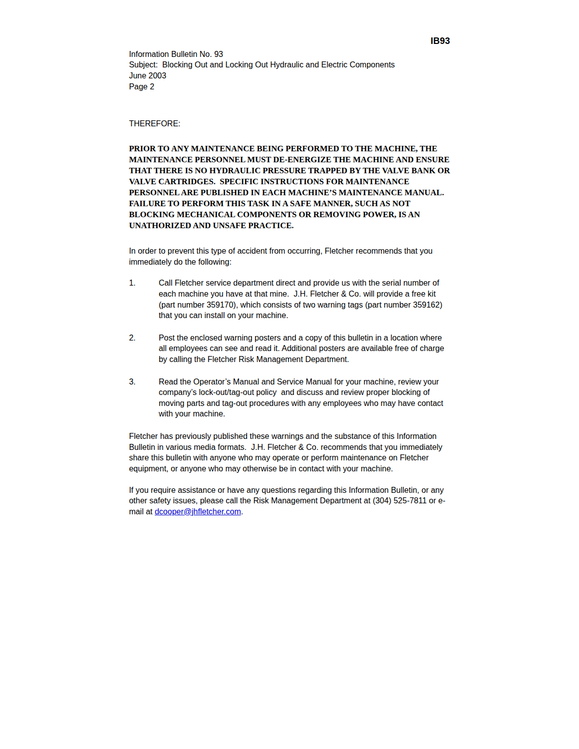IB93
Information Bulletin No. 93
Subject: Blocking Out and Locking Out Hydraulic and Electric Components
June 2003
Page 2
THEREFORE:
PRIOR TO ANY MAINTENANCE BEING PERFORMED TO THE MACHINE, THE MAINTENANCE PERSONNEL MUST DE-ENERGIZE THE MACHINE AND ENSURE THAT THERE IS NO HYDRAULIC PRESSURE TRAPPED BY THE VALVE BANK OR VALVE CARTRIDGES. SPECIFIC INSTRUCTIONS FOR MAINTENANCE PERSONNEL ARE PUBLISHED IN EACH MACHINE’S MAINTENANCE MANUAL. FAILURE TO PERFORM THIS TASK IN A SAFE MANNER, SUCH AS NOT BLOCKING MECHANICAL COMPONENTS OR REMOVING POWER, IS AN UNATHORIZED AND UNSAFE PRACTICE.
In order to prevent this type of accident from occurring, Fletcher recommends that you immediately do the following:
1. Call Fletcher service department direct and provide us with the serial number of each machine you have at that mine. J.H. Fletcher & Co. will provide a free kit (part number 359170), which consists of two warning tags (part number 359162) that you can install on your machine.
2. Post the enclosed warning posters and a copy of this bulletin in a location where all employees can see and read it. Additional posters are available free of charge by calling the Fletcher Risk Management Department.
3. Read the Operator’s Manual and Service Manual for your machine, review your company’s lock-out/tag-out policy and discuss and review proper blocking of moving parts and tag-out procedures with any employees who may have contact with your machine.
Fletcher has previously published these warnings and the substance of this Information Bulletin in various media formats. J.H. Fletcher & Co. recommends that you immediately share this bulletin with anyone who may operate or perform maintenance on Fletcher equipment, or anyone who may otherwise be in contact with your machine.
If you require assistance or have any questions regarding this Information Bulletin, or any other safety issues, please call the Risk Management Department at (304) 525-7811 or e-mail at dcooper@jhfletcher.com.